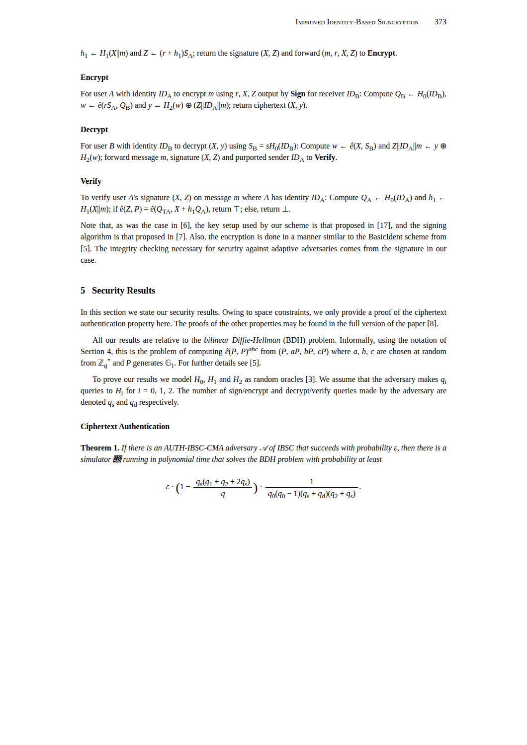Improved Identity-Based Signcryption 373
h1 ← H1(X||m) and Z ← (r + h1)SA; return the signature (X, Z) and forward (m, r, X, Z) to Encrypt.
Encrypt
For user A with identity IDA to encrypt m using r, X, Z output by Sign for receiver IDB: Compute QB ← H0(IDB), w ← ê(rSA, QB) and y ← H2(w) ⊕ (Z||IDA||m); return ciphertext (X, y).
Decrypt
For user B with identity IDB to decrypt (X, y) using SB = sH0(IDB): Compute w ← ê(X, SB) and Z||IDA||m ← y ⊕ H2(w); forward message m, signature (X, Z) and purported sender IDA to Verify.
Verify
To verify user A's signature (X, Z) on message m where A has identity IDA: Compute QA ← H0(IDA) and h1 ← H1(X||m); if ê(Z, P) = ê(QTA, X + h1QA), return ⊤; else, return ⊥.
Note that, as was the case in [6], the key setup used by our scheme is that proposed in [17], and the signing algorithm is that proposed in [7]. Also, the encryption is done in a manner similar to the BasicIdent scheme from [5]. The integrity checking necessary for security against adaptive adversaries comes from the signature in our case.
5 Security Results
In this section we state our security results. Owing to space constraints, we only provide a proof of the ciphertext authentication property here. The proofs of the other properties may be found in the full version of the paper [8].
All our results are relative to the bilinear Diffie-Hellman (BDH) problem. Informally, using the notation of Section 4, this is the problem of computing ê(P, P)abc from (P, aP, bP, cP) where a, b, c are chosen at random from ℤq* and P generates 𝔾1. For further details see [5].
To prove our results we model H0, H1 and H2 as random oracles [3]. We assume that the adversary makes qi queries to Hi for i = 0, 1, 2. The number of sign/encrypt and decrypt/verify queries made by the adversary are denoted qs and qd respectively.
Ciphertext Authentication
Theorem 1. If there is an AUTH-IBSC-CMA adversary 𝒜 of IBSC that succeeds with probability ε, then there is a simulator 𝒝 running in polynomial time that solves the BDH problem with probability at least
ε · (1 − qs(q1 + q2 + 2qs) q) · 1 q0(q0 − 1)(qs + qd)(q2 + qs).